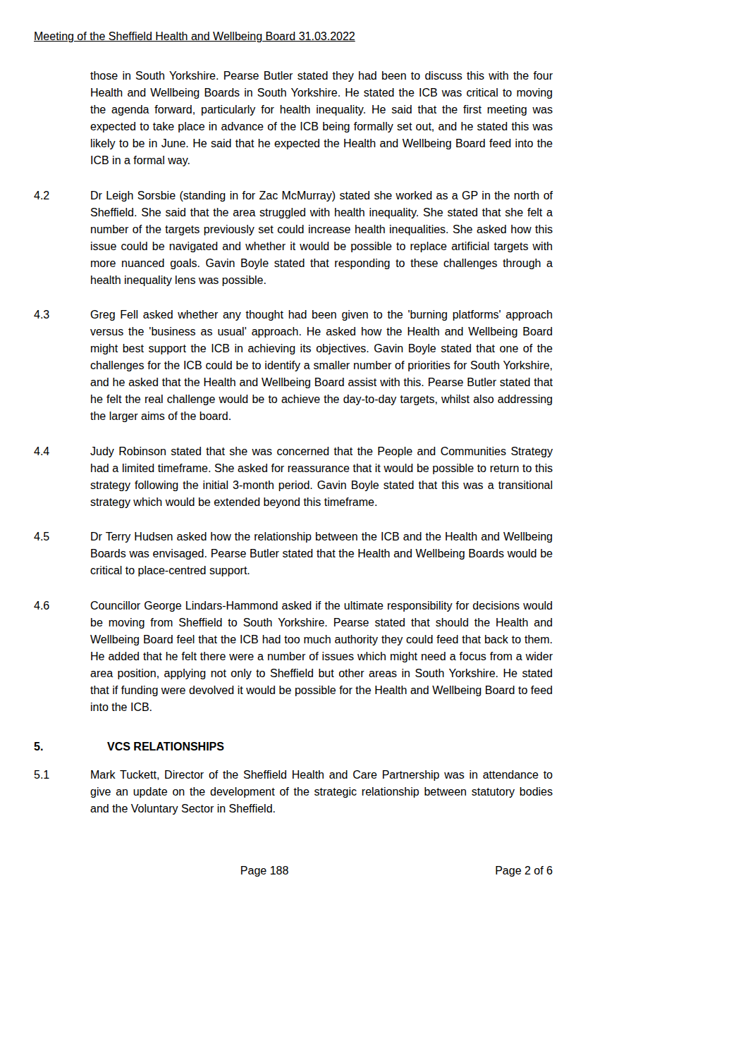Meeting of the Sheffield Health and Wellbeing Board 31.03.2022
those in South Yorkshire. Pearse Butler stated they had been to discuss this with the four Health and Wellbeing Boards in South Yorkshire. He stated the ICB was critical to moving the agenda forward, particularly for health inequality. He said that the first meeting was expected to take place in advance of the ICB being formally set out, and he stated this was likely to be in June. He said that he expected the Health and Wellbeing Board feed into the ICB in a formal way.
4.2
Dr Leigh Sorsbie (standing in for Zac McMurray) stated she worked as a GP in the north of Sheffield. She said that the area struggled with health inequality. She stated that she felt a number of the targets previously set could increase health inequalities. She asked how this issue could be navigated and whether it would be possible to replace artificial targets with more nuanced goals. Gavin Boyle stated that responding to these challenges through a health inequality lens was possible.
4.3
Greg Fell asked whether any thought had been given to the 'burning platforms' approach versus the 'business as usual' approach. He asked how the Health and Wellbeing Board might best support the ICB in achieving its objectives. Gavin Boyle stated that one of the challenges for the ICB could be to identify a smaller number of priorities for South Yorkshire, and he asked that the Health and Wellbeing Board assist with this. Pearse Butler stated that he felt the real challenge would be to achieve the day-to-day targets, whilst also addressing the larger aims of the board.
4.4
Judy Robinson stated that she was concerned that the People and Communities Strategy had a limited timeframe. She asked for reassurance that it would be possible to return to this strategy following the initial 3-month period. Gavin Boyle stated that this was a transitional strategy which would be extended beyond this timeframe.
4.5
Dr Terry Hudsen asked how the relationship between the ICB and the Health and Wellbeing Boards was envisaged. Pearse Butler stated that the Health and Wellbeing Boards would be critical to place-centred support.
4.6
Councillor George Lindars-Hammond asked if the ultimate responsibility for decisions would be moving from Sheffield to South Yorkshire. Pearse stated that should the Health and Wellbeing Board feel that the ICB had too much authority they could feed that back to them. He added that he felt there were a number of issues which might need a focus from a wider area position, applying not only to Sheffield but other areas in South Yorkshire. He stated that if funding were devolved it would be possible for the Health and Wellbeing Board to feed into the ICB.
5. VCS RELATIONSHIPS
5.1
Mark Tuckett, Director of the Sheffield Health and Care Partnership was in attendance to give an update on the development of the strategic relationship between statutory bodies and the Voluntary Sector in Sheffield.
Page 188
Page 2 of 6